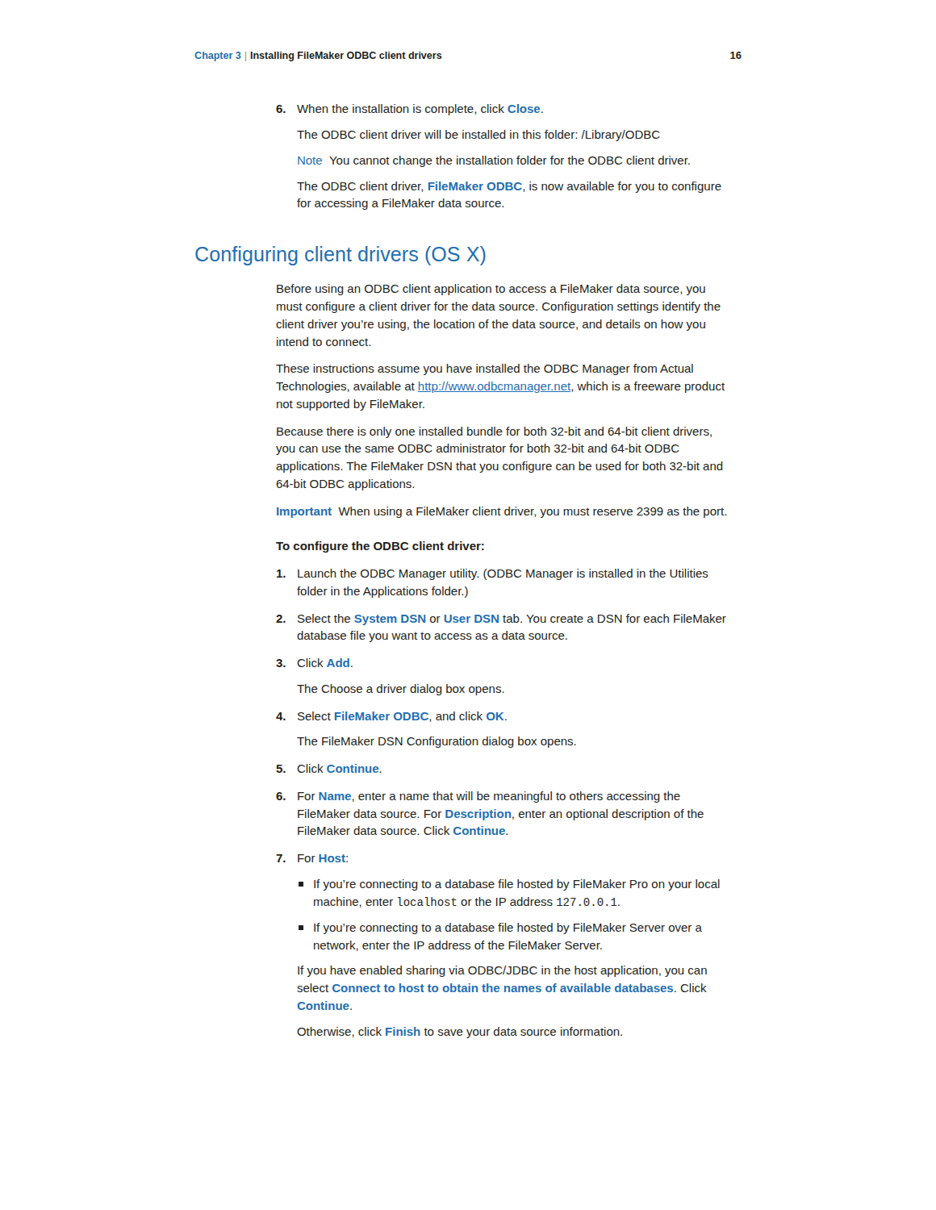Chapter 3|Installing FileMaker ODBC client drivers
16
6.
When the installation is complete, click Close.
The ODBC client driver will be installed in this folder: /Library/ODBC
Note You cannot change the installation folder for the ODBC client driver.
The ODBC client driver, FileMaker ODBC, is now available for you to configure for accessing a FileMaker data source.
Configuring client drivers (OS X)
Before using an ODBC client application to access a FileMaker data source, you must configure a client driver for the data source. Configuration settings identify the client driver you’re using, the location of the data source, and details on how you intend to connect.
These instructions assume you have installed the ODBC Manager from Actual Technologies, available at http://www.odbcmanager.net, which is a freeware product not supported by FileMaker.
Because there is only one installed bundle for both 32-bit and 64-bit client drivers, you can use the same ODBC administrator for both 32-bit and 64-bit ODBC applications. The FileMaker DSN that you configure can be used for both 32-bit and 64-bit ODBC applications.
Important When using a FileMaker client driver, you must reserve 2399 as the port.
To configure the ODBC client driver:
1.
Launch the ODBC Manager utility. (ODBC Manager is installed in the Utilities folder in the Applications folder.)
2.
Select the System DSN or User DSN tab. You create a DSN for each FileMaker database file you want to access as a data source.
3.
Click Add.
The Choose a driver dialog box opens.
4.
Select FileMaker ODBC, and click OK.
The FileMaker DSN Configuration dialog box opens.
5.
Click Continue.
6.
For Name, enter a name that will be meaningful to others accessing the FileMaker data source. For Description, enter an optional description of the FileMaker data source. Click Continue.
7.
For Host:
If you’re connecting to a database file hosted by FileMaker Pro on your local machine, enter localhost or the IP address 127.0.0.1.
If you’re connecting to a database file hosted by FileMaker Server over a network, enter the IP address of the FileMaker Server.
If you have enabled sharing via ODBC/JDBC in the host application, you can select Connect to host to obtain the names of available databases. Click Continue.
Otherwise, click Finish to save your data source information.